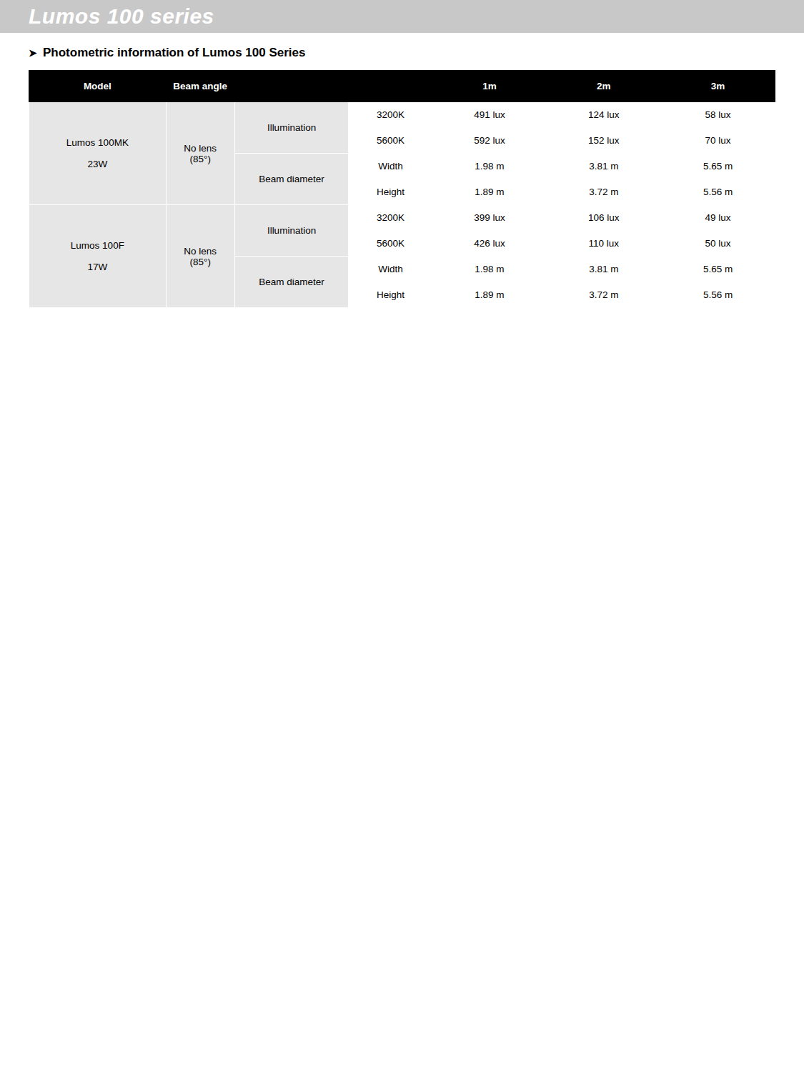Lumos 100 series
Photometric information of Lumos 100 Series
| Model | Beam angle | | | 1m | 2m | 3m |
| --- | --- | --- | --- | --- | --- | --- |
| Lumos 100MK 23W | No lens (85°) | Illumination | 3200K | 491 lux | 124 lux | 58 lux |
| 5600K | 592 lux | 152 lux | 70 lux |
| Beam diameter | Width | 1.98 m | 3.81 m | 5.65 m |
| Height | 1.89 m | 3.72 m | 5.56 m |
| Lumos 100F 17W | No lens (85°) | Illumination | 3200K | 399 lux | 106 lux | 49 lux |
| 5600K | 426 lux | 110 lux | 50 lux |
| Beam diameter | Width | 1.98 m | 3.81 m | 5.65 m |
| Height | 1.89 m | 3.72 m | 5.56 m |